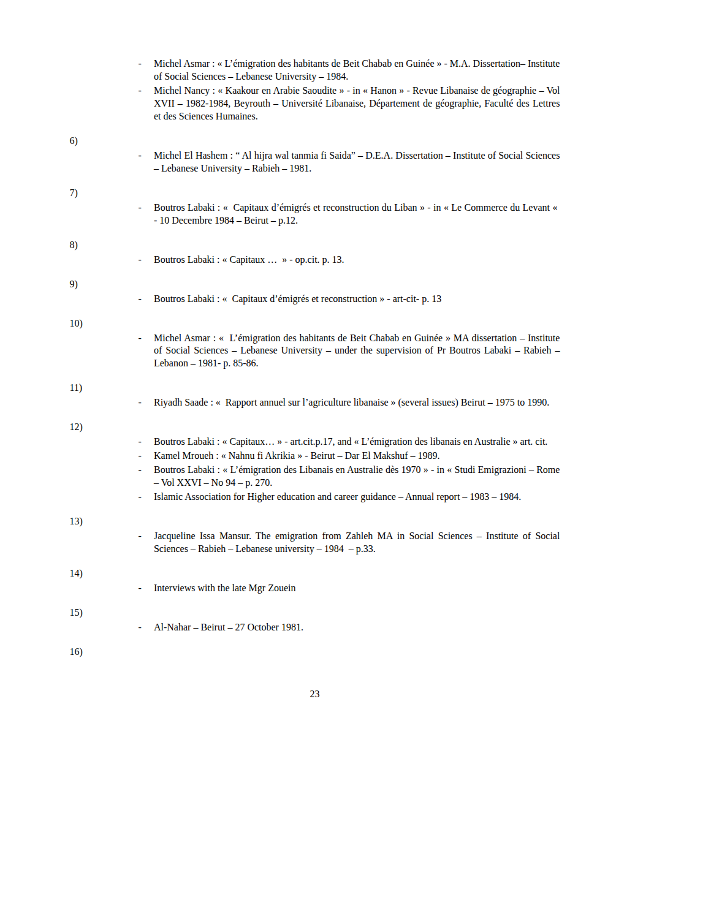Michel Asmar : « L’émigration des habitants de Beit Chabab en Guinée » - M.A. Dissertation– Institute of Social Sciences – Lebanese University – 1984.
Michel Nancy : « Kaakour en Arabie Saoudite » - in « Hanon » - Revue Libanaise de géographie – Vol XVII – 1982-1984, Beyrouth – Université Libanaise, Département de géographie, Faculté des Lettres et des Sciences Humaines.
6)
Michel El Hashem : “ Al hijra wal tanmia fi Saida” – D.E.A. Dissertation – Institute of Social Sciences – Lebanese University – Rabieh – 1981.
7)
Boutros Labaki : « Capitaux d’émigrés et reconstruction du Liban » - in « Le Commerce du Levant « - 10 Decembre 1984 – Beirut – p.12.
8)
Boutros Labaki : « Capitaux … » - op.cit. p. 13.
9)
Boutros Labaki : « Capitaux d’émigrés et reconstruction » - art-cit- p. 13
10)
Michel Asmar : « L’émigration des habitants de Beit Chabab en Guinée » MA dissertation – Institute of Social Sciences – Lebanese University – under the supervision of Pr Boutros Labaki – Rabieh – Lebanon – 1981- p. 85-86.
11)
Riyadh Saade : « Rapport annuel sur l’agriculture libanaise » (several issues) Beirut – 1975 to 1990.
12)
Boutros Labaki : « Capitaux… » - art.cit.p.17, and « L’émigration des libanais en Australie » art. cit.
Kamel Mroueh : « Nahnu fi Akrikia » - Beirut – Dar El Makshuf – 1989.
Boutros Labaki : « L’émigration des Libanais en Australie dès 1970 » - in « Studi Emigrazioni – Rome – Vol XXVI – No 94 – p. 270.
Islamic Association for Higher education and career guidance – Annual report – 1983 – 1984.
13)
Jacqueline Issa Mansur. The emigration from Zahleh MA in Social Sciences – Institute of Social Sciences – Rabieh – Lebanese university – 1984 – p.33.
14)
Interviews with the late Mgr Zouein
15)
Al-Nahar – Beirut – 27 October 1981.
16)
23